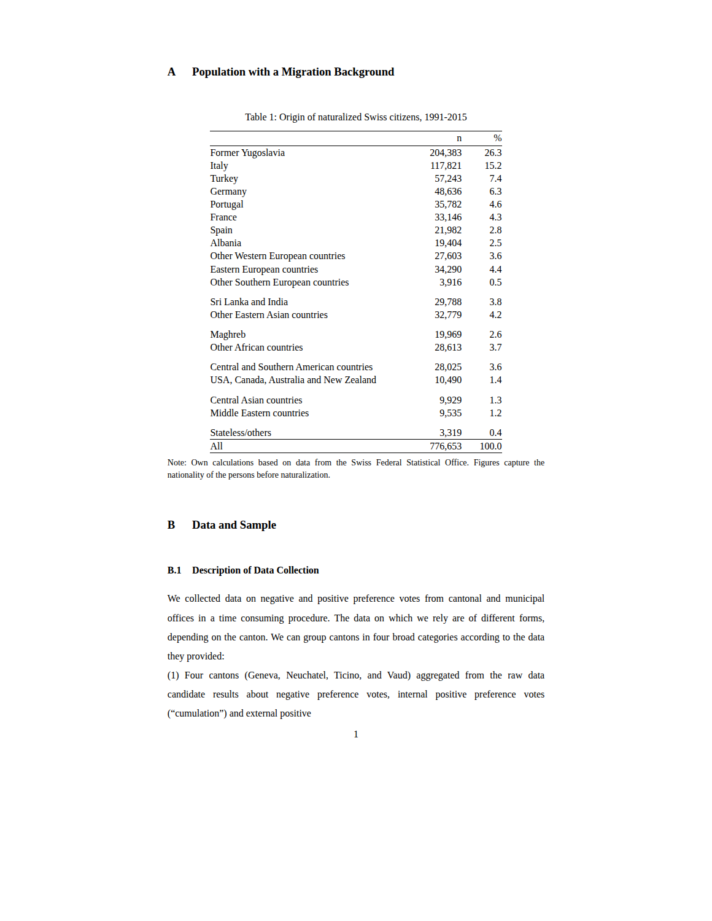APopulation with a Migration Background
Table 1: Origin of naturalized Swiss citizens, 1991-2015
| | n | % |
| Former Yugoslavia | 204,383 | 26.3 |
| Italy | 117,821 | 15.2 |
| Turkey | 57,243 | 7.4 |
| Germany | 48,636 | 6.3 |
| Portugal | 35,782 | 4.6 |
| France | 33,146 | 4.3 |
| Spain | 21,982 | 2.8 |
| Albania | 19,404 | 2.5 |
| Other Western European countries | 27,603 | 3.6 |
| Eastern European countries | 34,290 | 4.4 |
| Other Southern European countries | 3,916 | 0.5 |
| Sri Lanka and India | 29,788 | 3.8 |
| Other Eastern Asian countries | 32,779 | 4.2 |
| Maghreb | 19,969 | 2.6 |
| Other African countries | 28,613 | 3.7 |
| Central and Southern American countries | 28,025 | 3.6 |
| USA, Canada, Australia and New Zealand | 10,490 | 1.4 |
| Central Asian countries | 9,929 | 1.3 |
| Middle Eastern countries | 9,535 | 1.2 |
| Stateless/others | 3,319 | 0.4 |
| All | 776,653 | 100.0 |
Note: Own calculations based on data from the Swiss Federal Statistical Office. Figures capture the nationality of the persons before naturalization.
BData and Sample
B.1 Description of Data Collection
We collected data on negative and positive preference votes from cantonal and municipal offices in a time consuming procedure. The data on which we rely are of different forms, depending on the canton. We can group cantons in four broad categories according to the data they provided:
(1) Four cantons (Geneva, Neuchatel, Ticino, and Vaud) aggregated from the raw data candidate results about negative preference votes, internal positive preference votes (“cumulation”) and external positive
1